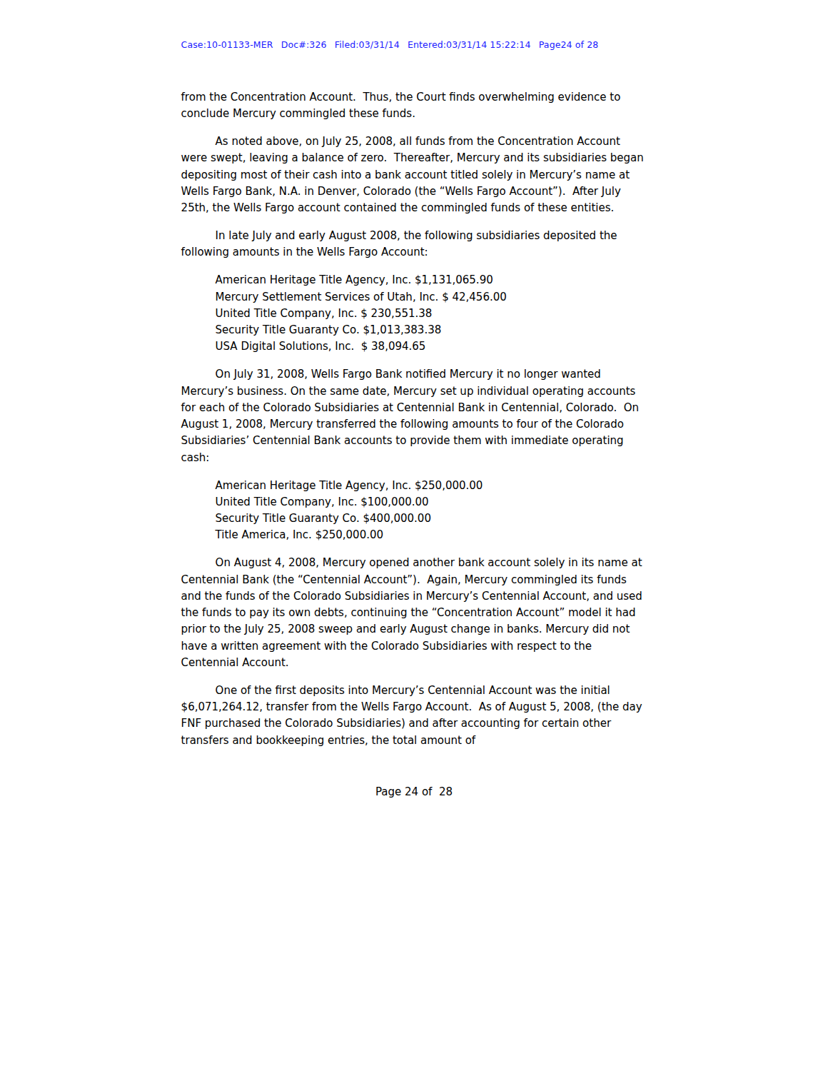Case:10-01133-MER Doc#:326 Filed:03/31/14 Entered:03/31/14 15:22:14 Page24 of 28
from the Concentration Account. Thus, the Court finds overwhelming evidence to conclude Mercury commingled these funds.
As noted above, on July 25, 2008, all funds from the Concentration Account were swept, leaving a balance of zero. Thereafter, Mercury and its subsidiaries began depositing most of their cash into a bank account titled solely in Mercury’s name at Wells Fargo Bank, N.A. in Denver, Colorado (the “Wells Fargo Account”). After July 25th, the Wells Fargo account contained the commingled funds of these entities.
In late July and early August 2008, the following subsidiaries deposited the following amounts in the Wells Fargo Account:
American Heritage Title Agency, Inc. $1,131,065.90
Mercury Settlement Services of Utah, Inc. $ 42,456.00
United Title Company, Inc. $ 230,551.38
Security Title Guaranty Co. $1,013,383.38
USA Digital Solutions, Inc. $ 38,094.65
On July 31, 2008, Wells Fargo Bank notified Mercury it no longer wanted Mercury’s business. On the same date, Mercury set up individual operating accounts for each of the Colorado Subsidiaries at Centennial Bank in Centennial, Colorado. On August 1, 2008, Mercury transferred the following amounts to four of the Colorado Subsidiaries’ Centennial Bank accounts to provide them with immediate operating cash:
American Heritage Title Agency, Inc. $250,000.00
United Title Company, Inc. $100,000.00
Security Title Guaranty Co. $400,000.00
Title America, Inc. $250,000.00
On August 4, 2008, Mercury opened another bank account solely in its name at Centennial Bank (the “Centennial Account”). Again, Mercury commingled its funds and the funds of the Colorado Subsidiaries in Mercury’s Centennial Account, and used the funds to pay its own debts, continuing the “Concentration Account” model it had prior to the July 25, 2008 sweep and early August change in banks. Mercury did not have a written agreement with the Colorado Subsidiaries with respect to the Centennial Account.
One of the first deposits into Mercury’s Centennial Account was the initial $6,071,264.12, transfer from the Wells Fargo Account. As of August 5, 2008, (the day FNF purchased the Colorado Subsidiaries) and after accounting for certain other transfers and bookkeeping entries, the total amount of
Page 24 of 28